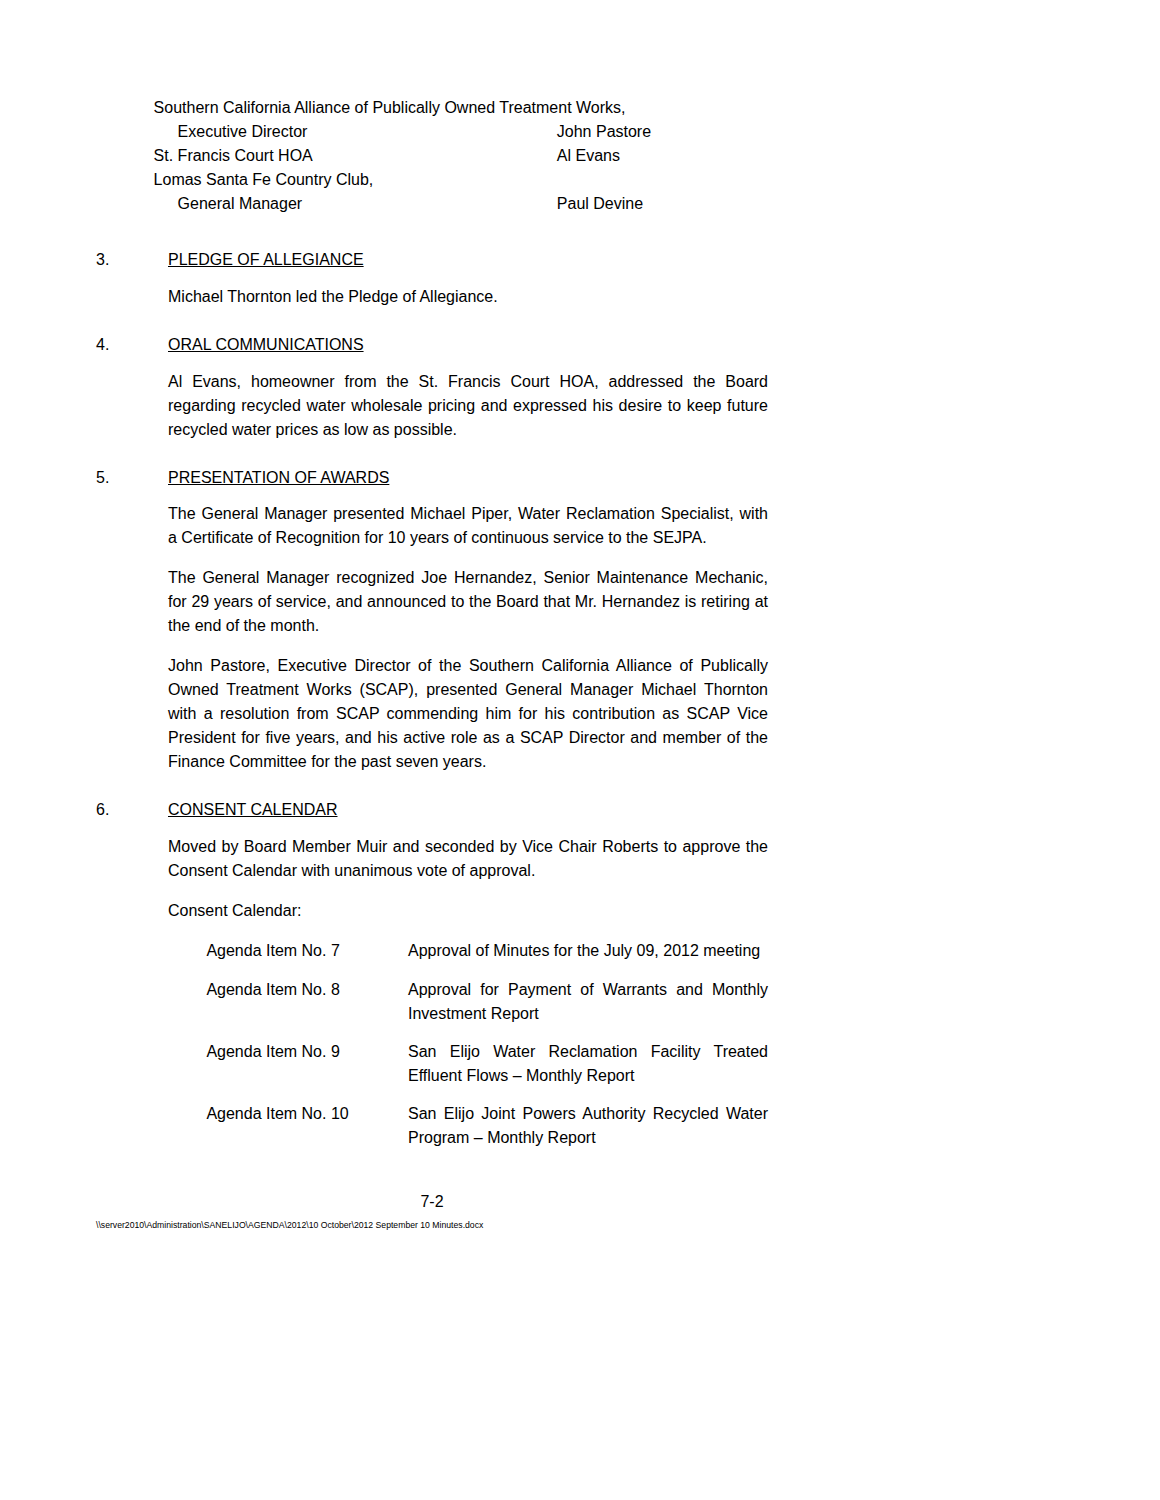Southern California Alliance of Publically Owned Treatment Works,
Executive Director John Pastore
St. Francis Court HOA Al Evans
Lomas Santa Fe Country Club,
General Manager Paul Devine
3. PLEDGE OF ALLEGIANCE
Michael Thornton led the Pledge of Allegiance.
4. ORAL COMMUNICATIONS
Al Evans, homeowner from the St. Francis Court HOA, addressed the Board regarding recycled water wholesale pricing and expressed his desire to keep future recycled water prices as low as possible.
5. PRESENTATION OF AWARDS
The General Manager presented Michael Piper, Water Reclamation Specialist, with a Certificate of Recognition for 10 years of continuous service to the SEJPA.
The General Manager recognized Joe Hernandez, Senior Maintenance Mechanic, for 29 years of service, and announced to the Board that Mr. Hernandez is retiring at the end of the month.
John Pastore, Executive Director of the Southern California Alliance of Publically Owned Treatment Works (SCAP), presented General Manager Michael Thornton with a resolution from SCAP commending him for his contribution as SCAP Vice President for five years, and his active role as a SCAP Director and member of the Finance Committee for the past seven years.
6. CONSENT CALENDAR
Moved by Board Member Muir and seconded by Vice Chair Roberts to approve the Consent Calendar with unanimous vote of approval.
Consent Calendar:
Agenda Item No. 7 Approval of Minutes for the July 09, 2012 meeting
Agenda Item No. 8 Approval for Payment of Warrants and Monthly Investment Report
Agenda Item No. 9 San Elijo Water Reclamation Facility Treated Effluent Flows – Monthly Report
Agenda Item No. 10 San Elijo Joint Powers Authority Recycled Water Program – Monthly Report
7-2
\\server2010\Administration\SANELIJO\AGENDA\2012\10 October\2012 September 10 Minutes.docx